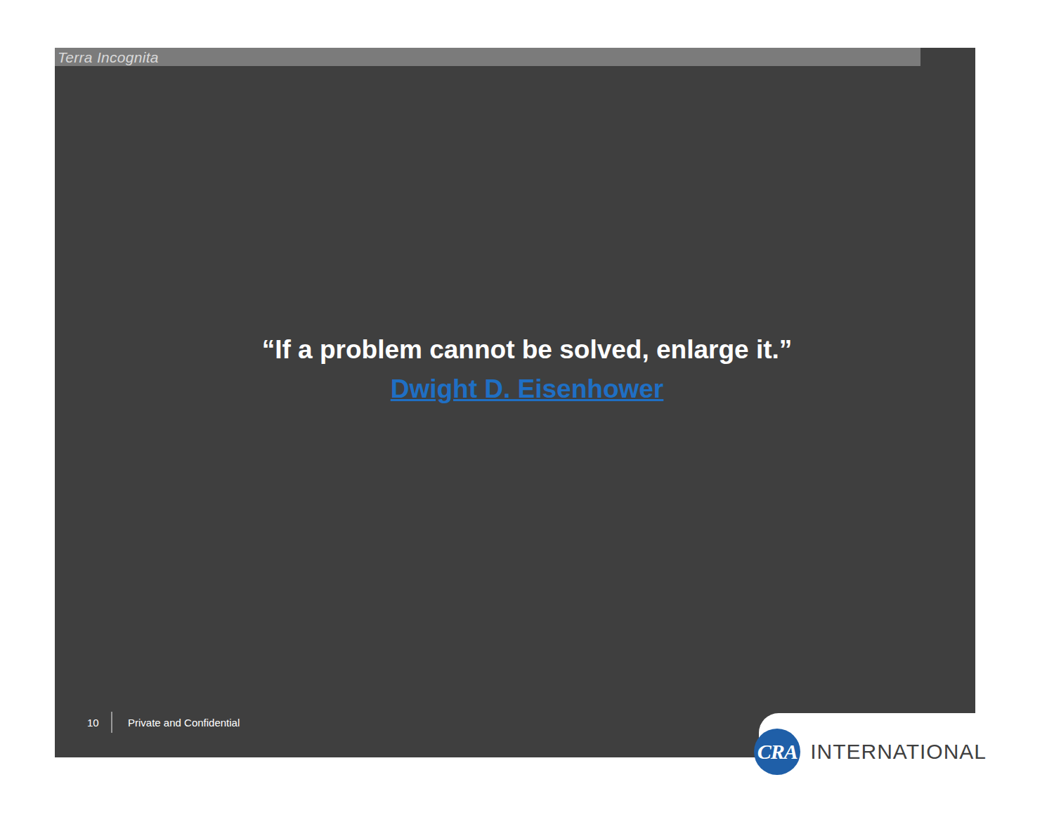Terra Incognita
“If a problem cannot be solved, enlarge it.”
Dwight D. Eisenhower
10
Private and Confidential
CRA
INTERNATIONAL